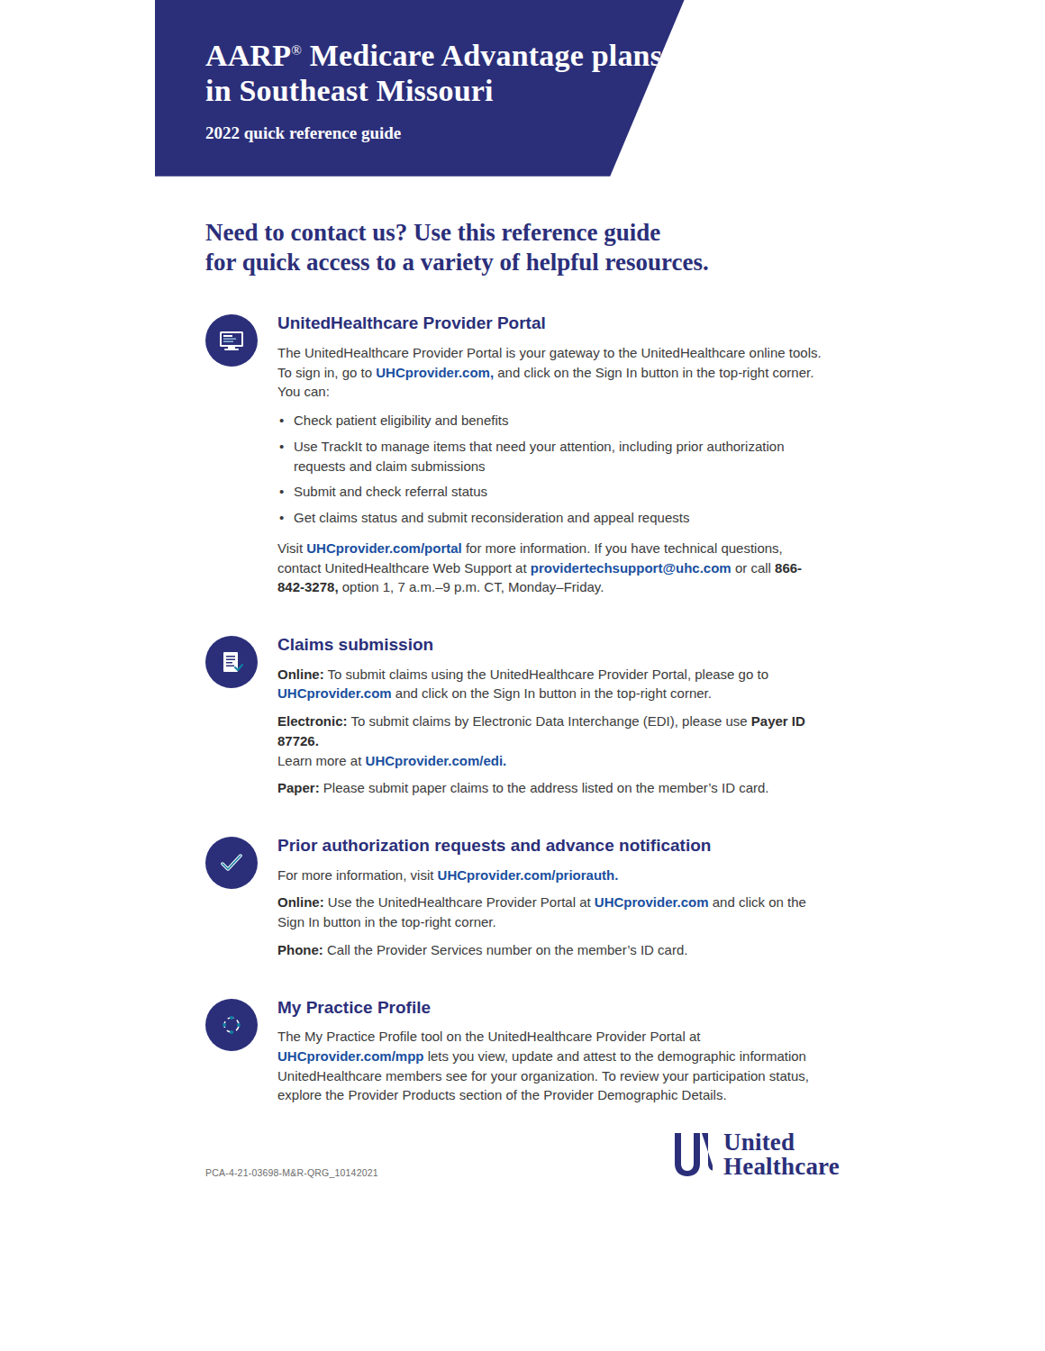AARP® Medicare Advantage plans
in Southeast Missouri
2022 quick reference guide
Need to contact us? Use this reference guide
for quick access to a variety of helpful resources.
UnitedHealthcare Provider Portal
The UnitedHealthcare Provider Portal is your gateway to the UnitedHealthcare online tools.
To sign in, go to UHCprovider.com, and click on the Sign In button in the top-right corner. You can:
Check patient eligibility and benefits
Use TrackIt to manage items that need your attention, including prior authorization requests and claim submissions
Submit and check referral status
Get claims status and submit reconsideration and appeal requests
Visit UHCprovider.com/portal for more information. If you have technical questions, contact UnitedHealthcare Web Support at providertechsupport@uhc.com or call 866-842-3278, option 1, 7 a.m.–9 p.m. CT, Monday–Friday.
Claims submission
Online: To submit claims using the UnitedHealthcare Provider Portal, please go to UHCprovider.com and click on the Sign In button in the top-right corner.
Electronic: To submit claims by Electronic Data Interchange (EDI), please use Payer ID 87726.
Learn more at UHCprovider.com/edi.
Paper: Please submit paper claims to the address listed on the member’s ID card.
Prior authorization requests and advance notification
For more information, visit UHCprovider.com/priorauth.
Online: Use the UnitedHealthcare Provider Portal at UHCprovider.com and click on the Sign In button in the top-right corner.
Phone: Call the Provider Services number on the member’s ID card.
My Practice Profile
The My Practice Profile tool on the UnitedHealthcare Provider Portal at UHCprovider.com/mpp lets you view, update and attest to the demographic information UnitedHealthcare members see for your organization. To review your participation status, explore the Provider Products section of the Provider Demographic Details.
PCA-4-21-03698-M&R-QRG_10142021
United
Healthcare